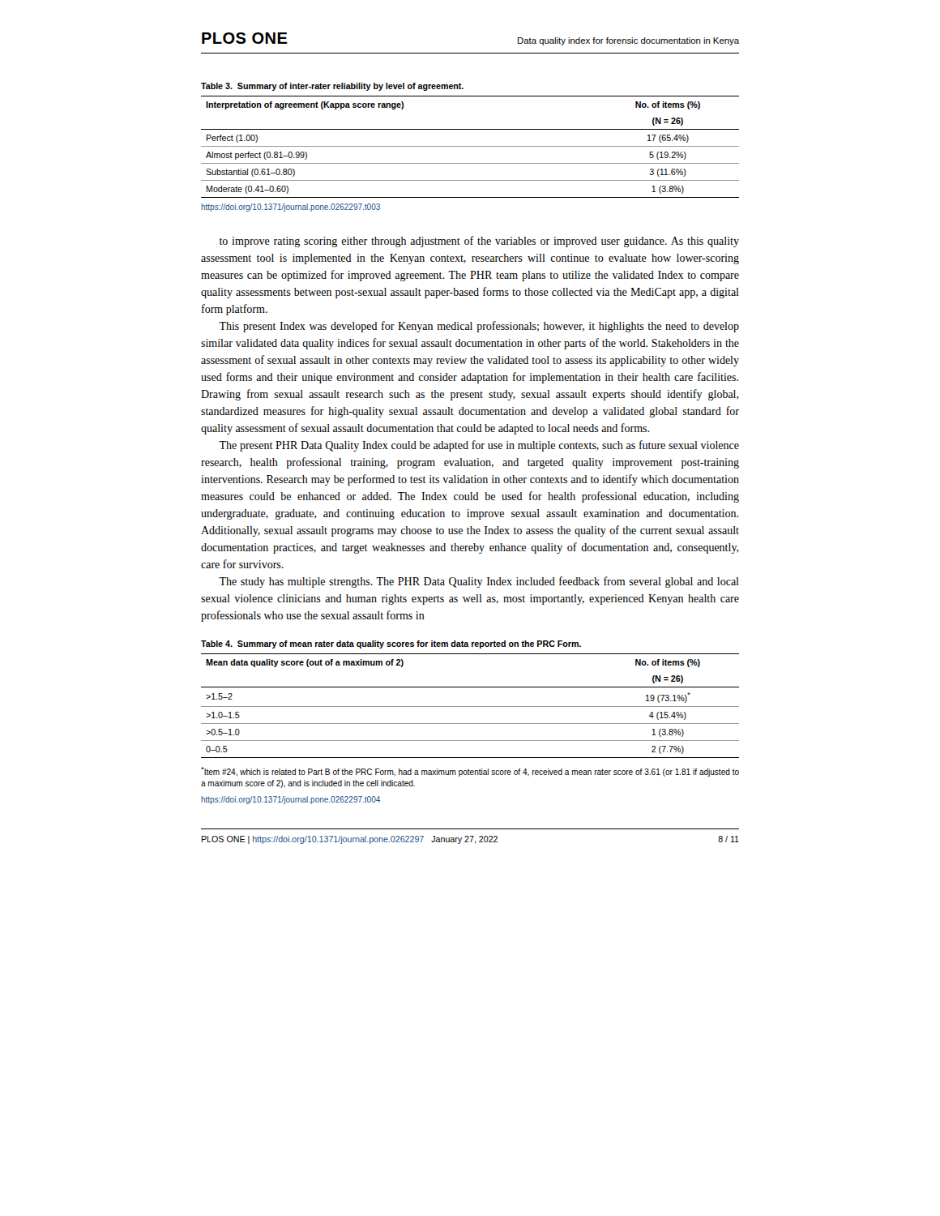PLOS ONE
Data quality index for forensic documentation in Kenya
Table 3. Summary of inter-rater reliability by level of agreement.
| Interpretation of agreement (Kappa score range) | No. of items (%) |
| --- | --- |
| | (N = 26) |
| Perfect (1.00) | 17 (65.4%) |
| Almost perfect (0.81–0.99) | 5 (19.2%) |
| Substantial (0.61–0.80) | 3 (11.6%) |
| Moderate (0.41–0.60) | 1 (3.8%) |
https://doi.org/10.1371/journal.pone.0262297.t003
to improve rating scoring either through adjustment of the variables or improved user guidance. As this quality assessment tool is implemented in the Kenyan context, researchers will continue to evaluate how lower-scoring measures can be optimized for improved agreement. The PHR team plans to utilize the validated Index to compare quality assessments between post-sexual assault paper-based forms to those collected via the MediCapt app, a digital form platform.
This present Index was developed for Kenyan medical professionals; however, it highlights the need to develop similar validated data quality indices for sexual assault documentation in other parts of the world. Stakeholders in the assessment of sexual assault in other contexts may review the validated tool to assess its applicability to other widely used forms and their unique environment and consider adaptation for implementation in their health care facilities. Drawing from sexual assault research such as the present study, sexual assault experts should identify global, standardized measures for high-quality sexual assault documentation and develop a validated global standard for quality assessment of sexual assault documentation that could be adapted to local needs and forms.
The present PHR Data Quality Index could be adapted for use in multiple contexts, such as future sexual violence research, health professional training, program evaluation, and targeted quality improvement post-training interventions. Research may be performed to test its validation in other contexts and to identify which documentation measures could be enhanced or added. The Index could be used for health professional education, including undergraduate, graduate, and continuing education to improve sexual assault examination and documentation. Additionally, sexual assault programs may choose to use the Index to assess the quality of the current sexual assault documentation practices, and target weaknesses and thereby enhance quality of documentation and, consequently, care for survivors.
The study has multiple strengths. The PHR Data Quality Index included feedback from several global and local sexual violence clinicians and human rights experts as well as, most importantly, experienced Kenyan health care professionals who use the sexual assault forms in
Table 4. Summary of mean rater data quality scores for item data reported on the PRC Form.
| Mean data quality score (out of a maximum of 2) | No. of items (%) |
| --- | --- |
| | (N = 26) |
| >1.5–2 | 19 (73.1%) * |
| >1.0–1.5 | 4 (15.4%) |
| >0.5–1.0 | 1 (3.8%) |
| 0–0.5 | 2 (7.7%) |
*Item #24, which is related to Part B of the PRC Form, had a maximum potential score of 4, received a mean rater score of 3.61 (or 1.81 if adjusted to a maximum score of 2), and is included in the cell indicated.
https://doi.org/10.1371/journal.pone.0262297.t004
PLOS ONE | https://doi.org/10.1371/journal.pone.0262297 January 27, 2022
8 / 11